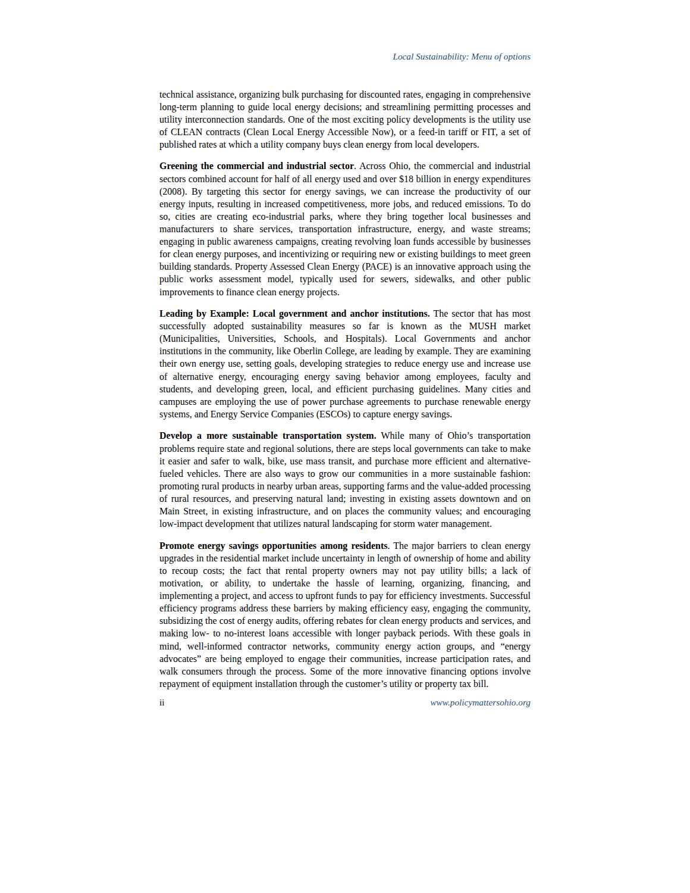Local Sustainability: Menu of options
technical assistance, organizing bulk purchasing for discounted rates, engaging in comprehensive long-term planning to guide local energy decisions; and streamlining permitting processes and utility interconnection standards. One of the most exciting policy developments is the utility use of CLEAN contracts (Clean Local Energy Accessible Now), or a feed-in tariff or FIT, a set of published rates at which a utility company buys clean energy from local developers.
Greening the commercial and industrial sector. Across Ohio, the commercial and industrial sectors combined account for half of all energy used and over $18 billion in energy expenditures (2008). By targeting this sector for energy savings, we can increase the productivity of our energy inputs, resulting in increased competitiveness, more jobs, and reduced emissions. To do so, cities are creating eco-industrial parks, where they bring together local businesses and manufacturers to share services, transportation infrastructure, energy, and waste streams; engaging in public awareness campaigns, creating revolving loan funds accessible by businesses for clean energy purposes, and incentivizing or requiring new or existing buildings to meet green building standards. Property Assessed Clean Energy (PACE) is an innovative approach using the public works assessment model, typically used for sewers, sidewalks, and other public improvements to finance clean energy projects.
Leading by Example: Local government and anchor institutions. The sector that has most successfully adopted sustainability measures so far is known as the MUSH market (Municipalities, Universities, Schools, and Hospitals). Local Governments and anchor institutions in the community, like Oberlin College, are leading by example. They are examining their own energy use, setting goals, developing strategies to reduce energy use and increase use of alternative energy, encouraging energy saving behavior among employees, faculty and students, and developing green, local, and efficient purchasing guidelines. Many cities and campuses are employing the use of power purchase agreements to purchase renewable energy systems, and Energy Service Companies (ESCOs) to capture energy savings.
Develop a more sustainable transportation system. While many of Ohio’s transportation problems require state and regional solutions, there are steps local governments can take to make it easier and safer to walk, bike, use mass transit, and purchase more efficient and alternative-fueled vehicles. There are also ways to grow our communities in a more sustainable fashion: promoting rural products in nearby urban areas, supporting farms and the value-added processing of rural resources, and preserving natural land; investing in existing assets downtown and on Main Street, in existing infrastructure, and on places the community values; and encouraging low-impact development that utilizes natural landscaping for storm water management.
Promote energy savings opportunities among residents. The major barriers to clean energy upgrades in the residential market include uncertainty in length of ownership of home and ability to recoup costs; the fact that rental property owners may not pay utility bills; a lack of motivation, or ability, to undertake the hassle of learning, organizing, financing, and implementing a project, and access to upfront funds to pay for efficiency investments. Successful efficiency programs address these barriers by making efficiency easy, engaging the community, subsidizing the cost of energy audits, offering rebates for clean energy products and services, and making low- to no-interest loans accessible with longer payback periods. With these goals in mind, well-informed contractor networks, community energy action groups, and “energy advocates” are being employed to engage their communities, increase participation rates, and walk consumers through the process. Some of the more innovative financing options involve repayment of equipment installation through the customer’s utility or property tax bill.
ii www.policymattersohio.org